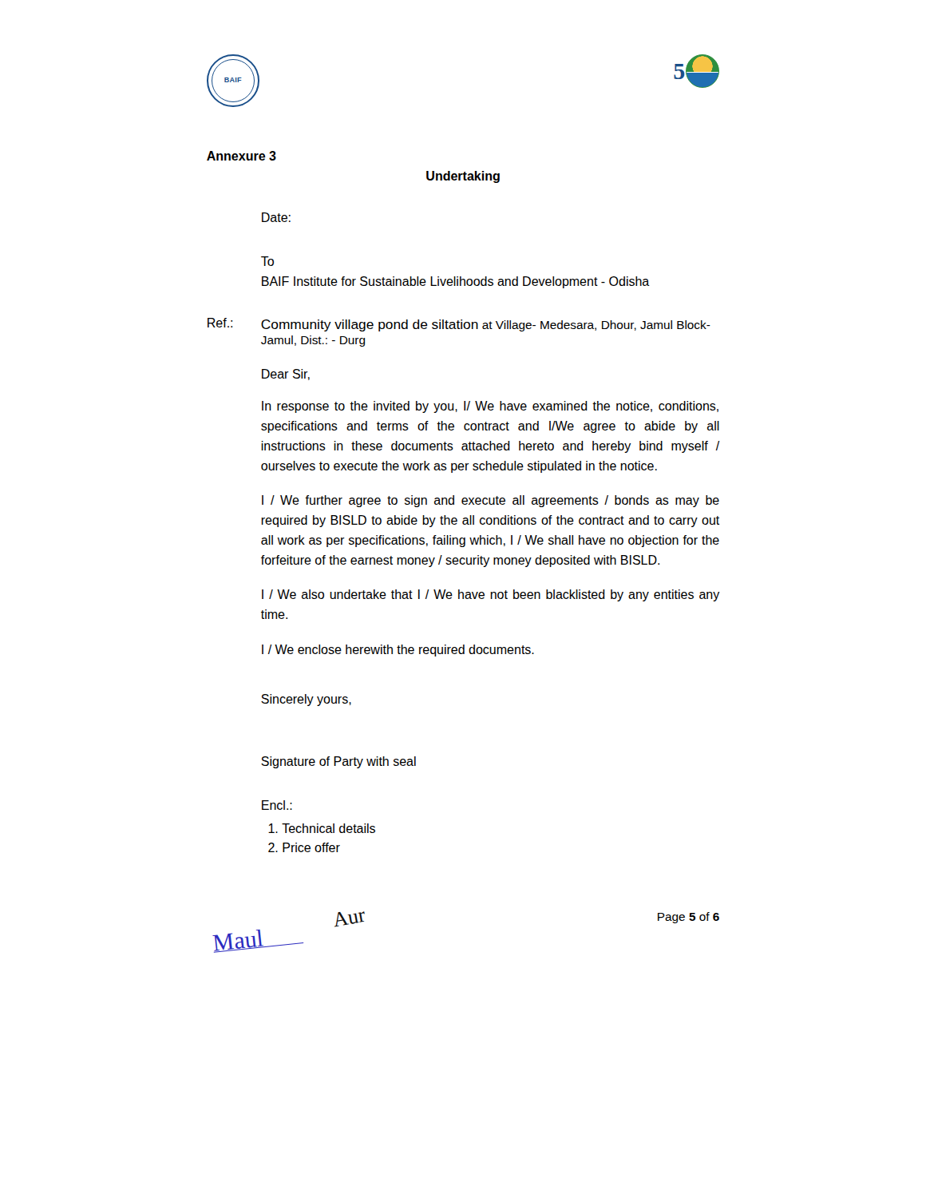BAIF
5
Annexure 3
Undertaking
Date:
To
BAIF Institute for Sustainable Livelihoods and Development - Odisha
Ref.:
Community village pond de siltation at Village- Medesara, Dhour, Jamul Block- Jamul, Dist.: - Durg
Dear Sir,
In response to the invited by you, I/ We have examined the notice, conditions, specifications and terms of the contract and I/We agree to abide by all instructions in these documents attached hereto and hereby bind myself / ourselves to execute the work as per schedule stipulated in the notice.
I / We further agree to sign and execute all agreements / bonds as may be required by BISLD to abide by the all conditions of the contract and to carry out all work as per specifications, failing which, I / We shall have no objection for the forfeiture of the earnest money / security money deposited with BISLD.
I / We also undertake that I / We have not been blacklisted by any entities any time.
I / We enclose herewith the required documents.
Sincerely yours,
Signature of Party with seal
Encl.:
Technical details
Price offer
Page 5 of 6
Maul
Aur